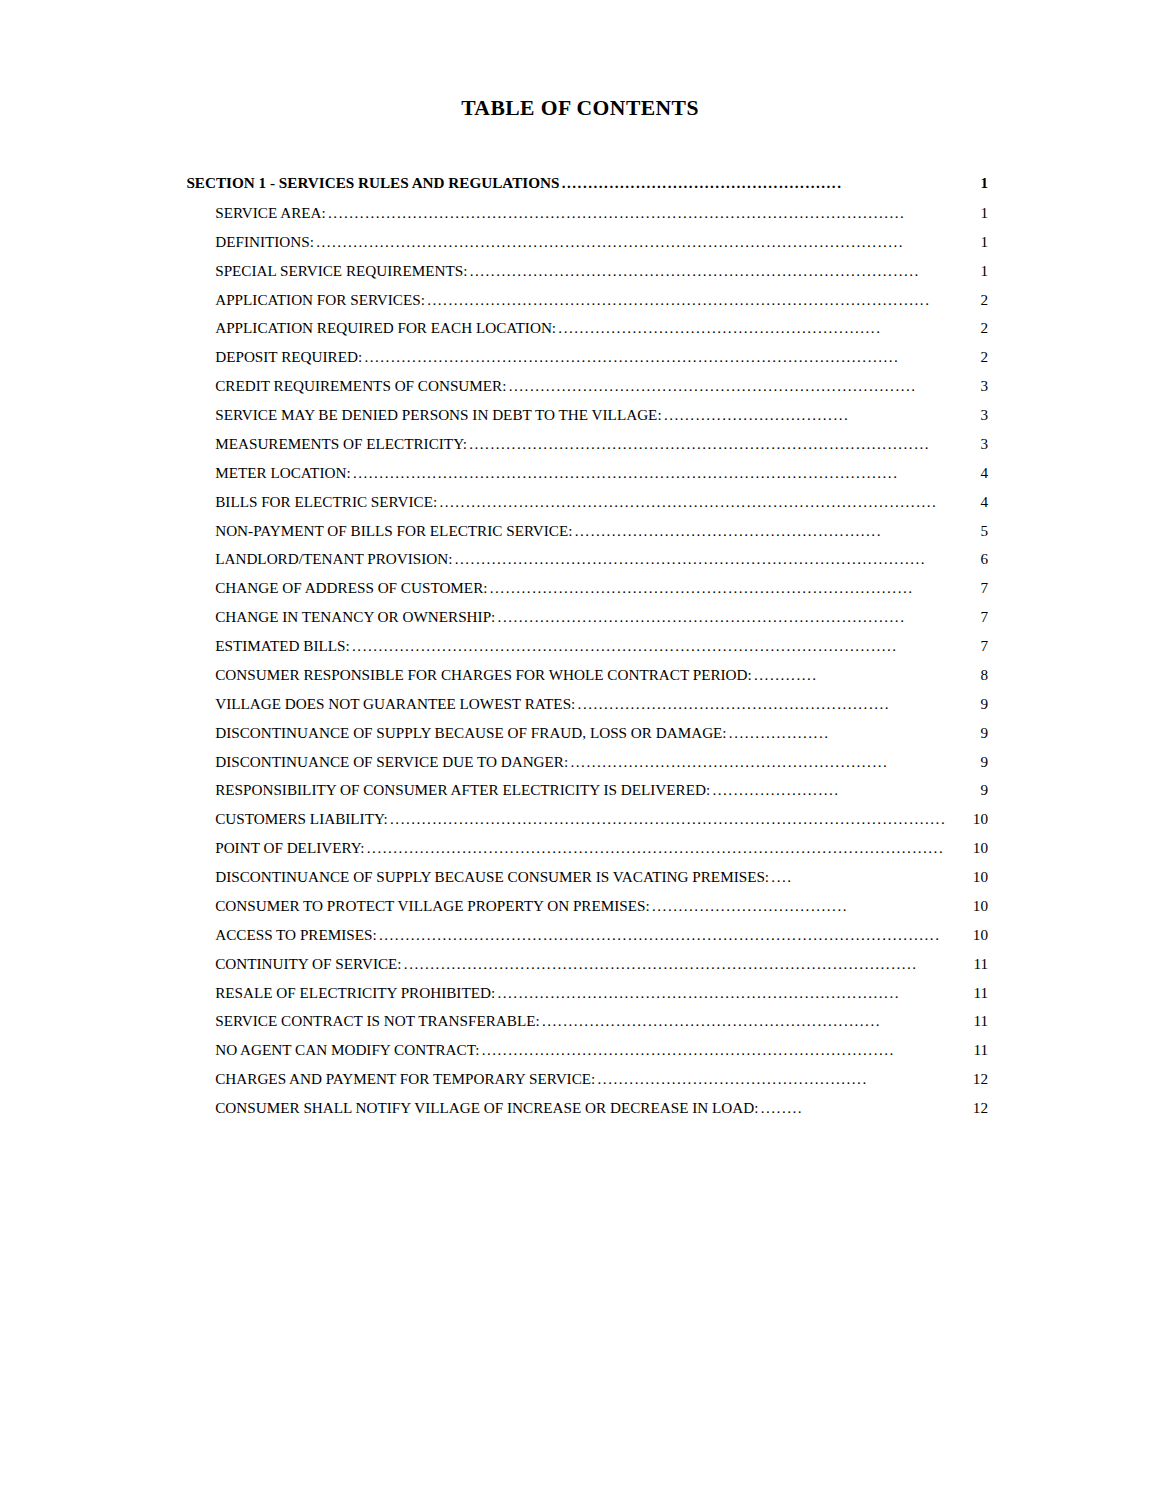TABLE OF CONTENTS
SECTION 1 - SERVICES RULES AND REGULATIONS ..................................................... 1
SERVICE AREA: ............................................................................................................. 1
DEFINITIONS: ............................................................................................................... 1
SPECIAL SERVICE REQUIREMENTS: ..................................................................................... 1
APPLICATION FOR SERVICES: ............................................................................................... 2
APPLICATION REQUIRED FOR EACH LOCATION: ............................................................. 2
DEPOSIT REQUIRED: ..................................................................................................... 2
CREDIT REQUIREMENTS OF CONSUMER: ............................................................................. 3
SERVICE MAY BE DENIED PERSONS IN DEBT TO THE VILLAGE: ................................... 3
MEASUREMENTS OF ELECTRICITY: ....................................................................................... 3
METER LOCATION: ....................................................................................................... 4
BILLS FOR ELECTRIC SERVICE: .............................................................................................. 4
NON-PAYMENT OF BILLS FOR ELECTRIC SERVICE: .......................................................... 5
LANDLORD/TENANT PROVISION: ......................................................................................... 6
CHANGE OF ADDRESS OF CUSTOMER: ................................................................................ 7
CHANGE IN TENANCY OR OWNERSHIP: ............................................................................. 7
ESTIMATED BILLS: ....................................................................................................... 7
CONSUMER RESPONSIBLE FOR CHARGES FOR WHOLE CONTRACT PERIOD: ............ 8
VILLAGE DOES NOT GUARANTEE LOWEST RATES: ........................................................... 9
DISCONTINUANCE OF SUPPLY BECAUSE OF FRAUD, LOSS OR DAMAGE: ................... 9
DISCONTINUANCE OF SERVICE DUE TO DANGER: ............................................................ 9
RESPONSIBILITY OF CONSUMER AFTER ELECTRICITY IS DELIVERED: ........................ 9
CUSTOMERS LIABILITY: ......................................................................................................... 10
POINT OF DELIVERY: ............................................................................................................. 10
DISCONTINUANCE OF SUPPLY BECAUSE CONSUMER IS VACATING PREMISES: .... 10
CONSUMER TO PROTECT VILLAGE PROPERTY ON PREMISES: ..................................... 10
ACCESS TO PREMISES: .......................................................................................................... 10
CONTINUITY OF SERVICE: ................................................................................................. 11
RESALE OF ELECTRICITY PROHIBITED: ............................................................................ 11
SERVICE CONTRACT IS NOT TRANSFERABLE: ................................................................ 11
NO AGENT CAN MODIFY CONTRACT: .............................................................................. 11
CHARGES AND PAYMENT FOR TEMPORARY SERVICE: ................................................... 12
CONSUMER SHALL NOTIFY VILLAGE OF INCREASE OR DECREASE IN LOAD: ........ 12